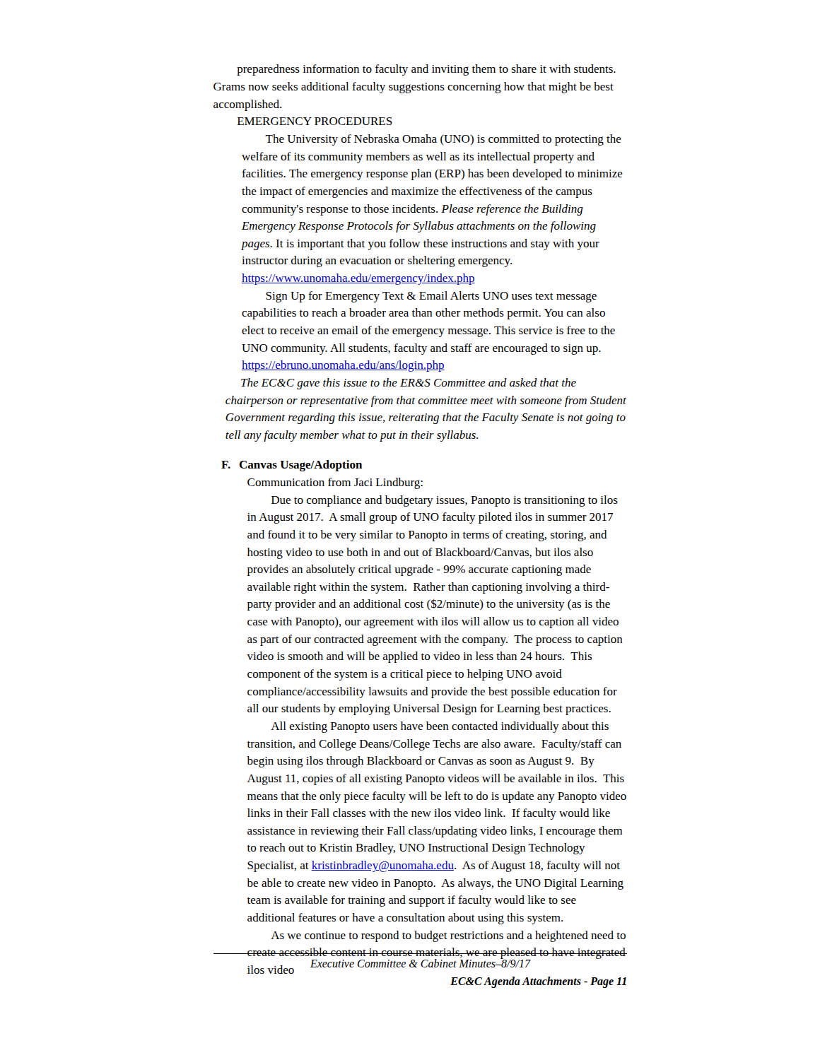preparedness information to faculty and inviting them to share it with students. Grams now seeks additional faculty suggestions concerning how that might be best accomplished.
EMERGENCY PROCEDURES
The University of Nebraska Omaha (UNO) is committed to protecting the welfare of its community members as well as its intellectual property and facilities. The emergency response plan (ERP) has been developed to minimize the impact of emergencies and maximize the effectiveness of the campus community's response to those incidents. Please reference the Building Emergency Response Protocols for Syllabus attachments on the following pages. It is important that you follow these instructions and stay with your instructor during an evacuation or sheltering emergency.
https://www.unomaha.edu/emergency/index.php
Sign Up for Emergency Text & Email Alerts UNO uses text message capabilities to reach a broader area than other methods permit. You can also elect to receive an email of the emergency message. This service is free to the UNO community. All students, faculty and staff are encouraged to sign up.
https://ebruno.unomaha.edu/ans/login.php
The EC&C gave this issue to the ER&S Committee and asked that the chairperson or representative from that committee meet with someone from Student Government regarding this issue, reiterating that the Faculty Senate is not going to tell any faculty member what to put in their syllabus.
F. Canvas Usage/Adoption
Communication from Jaci Lindburg:
Due to compliance and budgetary issues, Panopto is transitioning to ilos in August 2017. A small group of UNO faculty piloted ilos in summer 2017 and found it to be very similar to Panopto in terms of creating, storing, and hosting video to use both in and out of Blackboard/Canvas, but ilos also provides an absolutely critical upgrade - 99% accurate captioning made available right within the system. Rather than captioning involving a third-party provider and an additional cost ($2/minute) to the university (as is the case with Panopto), our agreement with ilos will allow us to caption all video as part of our contracted agreement with the company. The process to caption video is smooth and will be applied to video in less than 24 hours. This component of the system is a critical piece to helping UNO avoid compliance/accessibility lawsuits and provide the best possible education for all our students by employing Universal Design for Learning best practices.
All existing Panopto users have been contacted individually about this transition, and College Deans/College Techs are also aware. Faculty/staff can begin using ilos through Blackboard or Canvas as soon as August 9. By August 11, copies of all existing Panopto videos will be available in ilos. This means that the only piece faculty will be left to do is update any Panopto video links in their Fall classes with the new ilos video link. If faculty would like assistance in reviewing their Fall class/updating video links, I encourage them to reach out to Kristin Bradley, UNO Instructional Design Technology Specialist, at kristinbradley@unomaha.edu. As of August 18, faculty will not be able to create new video in Panopto. As always, the UNO Digital Learning team is available for training and support if faculty would like to see additional features or have a consultation about using this system.
As we continue to respond to budget restrictions and a heightened need to create accessible content in course materials, we are pleased to have integrated ilos video
Executive Committee & Cabinet Minutes–8/9/17
EC&C Agenda Attachments - Page 11